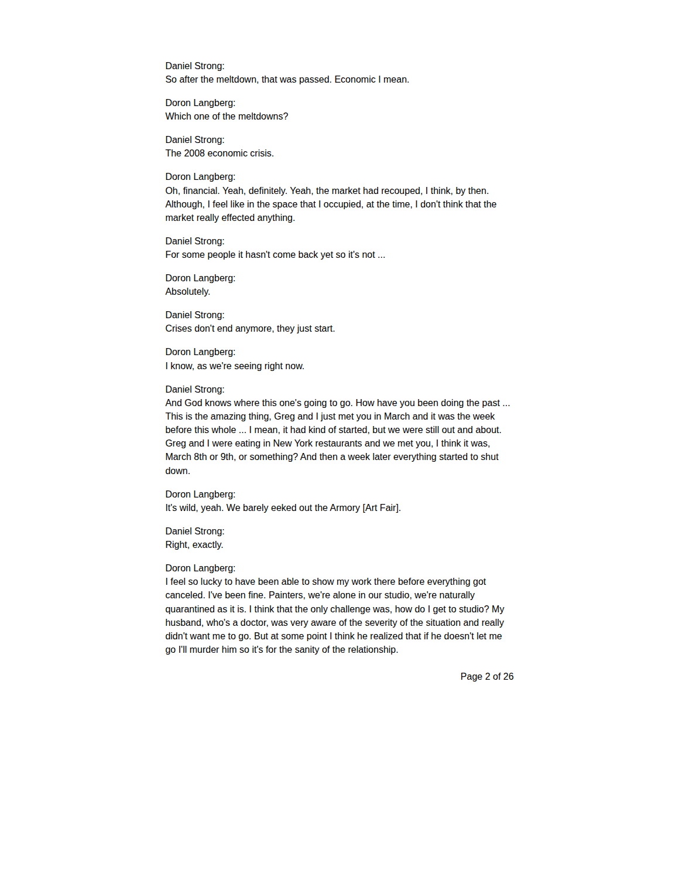Daniel Strong:
So after the meltdown, that was passed. Economic I mean.
Doron Langberg:
Which one of the meltdowns?
Daniel Strong:
The 2008 economic crisis.
Doron Langberg:
Oh, financial. Yeah, definitely. Yeah, the market had recouped, I think, by then. Although, I feel like in the space that I occupied, at the time, I don't think that the market really effected anything.
Daniel Strong:
For some people it hasn't come back yet so it's not ...
Doron Langberg:
Absolutely.
Daniel Strong:
Crises don't end anymore, they just start.
Doron Langberg:
I know, as we're seeing right now.
Daniel Strong:
And God knows where this one's going to go. How have you been doing the past ... This is the amazing thing, Greg and I just met you in March and it was the week before this whole ... I mean, it had kind of started, but we were still out and about. Greg and I were eating in New York restaurants and we met you, I think it was, March 8th or 9th, or something? And then a week later everything started to shut down.
Doron Langberg:
It's wild, yeah. We barely eeked out the Armory [Art Fair].
Daniel Strong:
Right, exactly.
Doron Langberg:
I feel so lucky to have been able to show my work there before everything got canceled. I've been fine. Painters, we're alone in our studio, we're naturally quarantined as it is. I think that the only challenge was, how do I get to studio? My husband, who's a doctor, was very aware of the severity of the situation and really didn't want me to go. But at some point I think he realized that if he doesn't let me go I'll murder him so it's for the sanity of the relationship.
Page 2 of 26